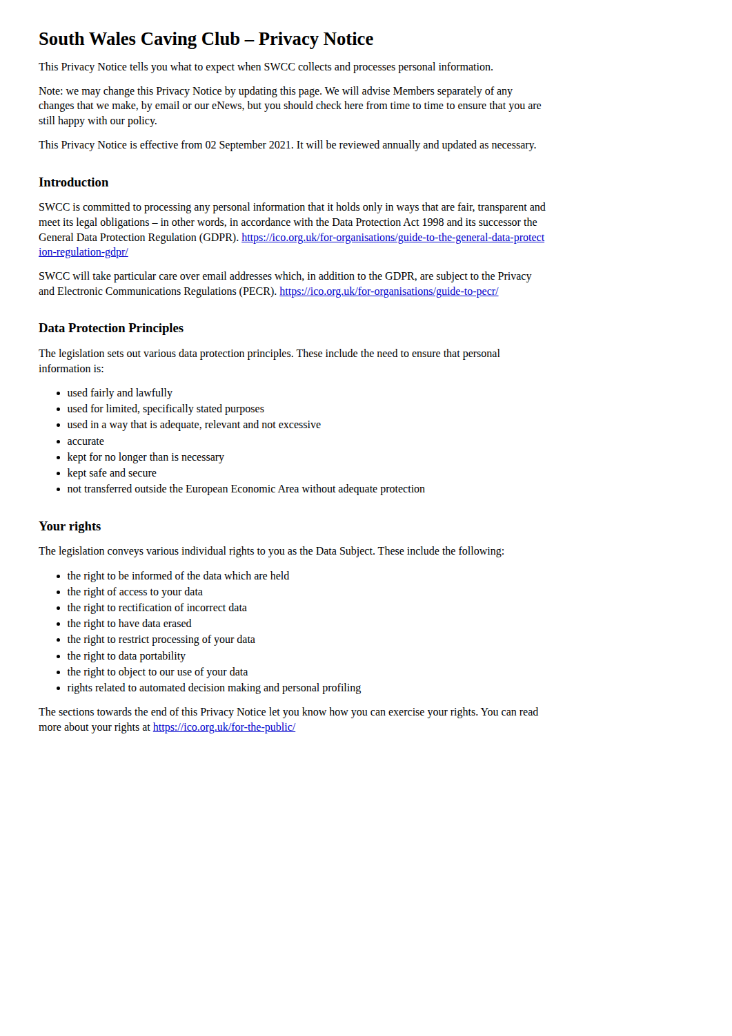South Wales Caving Club – Privacy Notice
This Privacy Notice tells you what to expect when SWCC collects and processes personal information.
Note: we may change this Privacy Notice by updating this page. We will advise Members separately of any changes that we make, by email or our eNews, but you should check here from time to time to ensure that you are still happy with our policy.
This Privacy Notice is effective from 02 September 2021. It will be reviewed annually and updated as necessary.
Introduction
SWCC is committed to processing any personal information that it holds only in ways that are fair, transparent and meet its legal obligations – in other words, in accordance with the Data Protection Act 1998 and its successor the General Data Protection Regulation (GDPR). https://ico.org.uk/for-organisations/guide-to-the-general-data-protection-regulation-gdpr/
SWCC will take particular care over email addresses which, in addition to the GDPR, are subject to the Privacy and Electronic Communications Regulations (PECR). https://ico.org.uk/for-organisations/guide-to-pecr/
Data Protection Principles
The legislation sets out various data protection principles. These include the need to ensure that personal information is:
used fairly and lawfully
used for limited, specifically stated purposes
used in a way that is adequate, relevant and not excessive
accurate
kept for no longer than is necessary
kept safe and secure
not transferred outside the European Economic Area without adequate protection
Your rights
The legislation conveys various individual rights to you as the Data Subject. These include the following:
the right to be informed of the data which are held
the right of access to your data
the right to rectification of incorrect data
the right to have data erased
the right to restrict processing of your data
the right to data portability
the right to object to our use of your data
rights related to automated decision making and personal profiling
The sections towards the end of this Privacy Notice let you know how you can exercise your rights. You can read more about your rights at https://ico.org.uk/for-the-public/